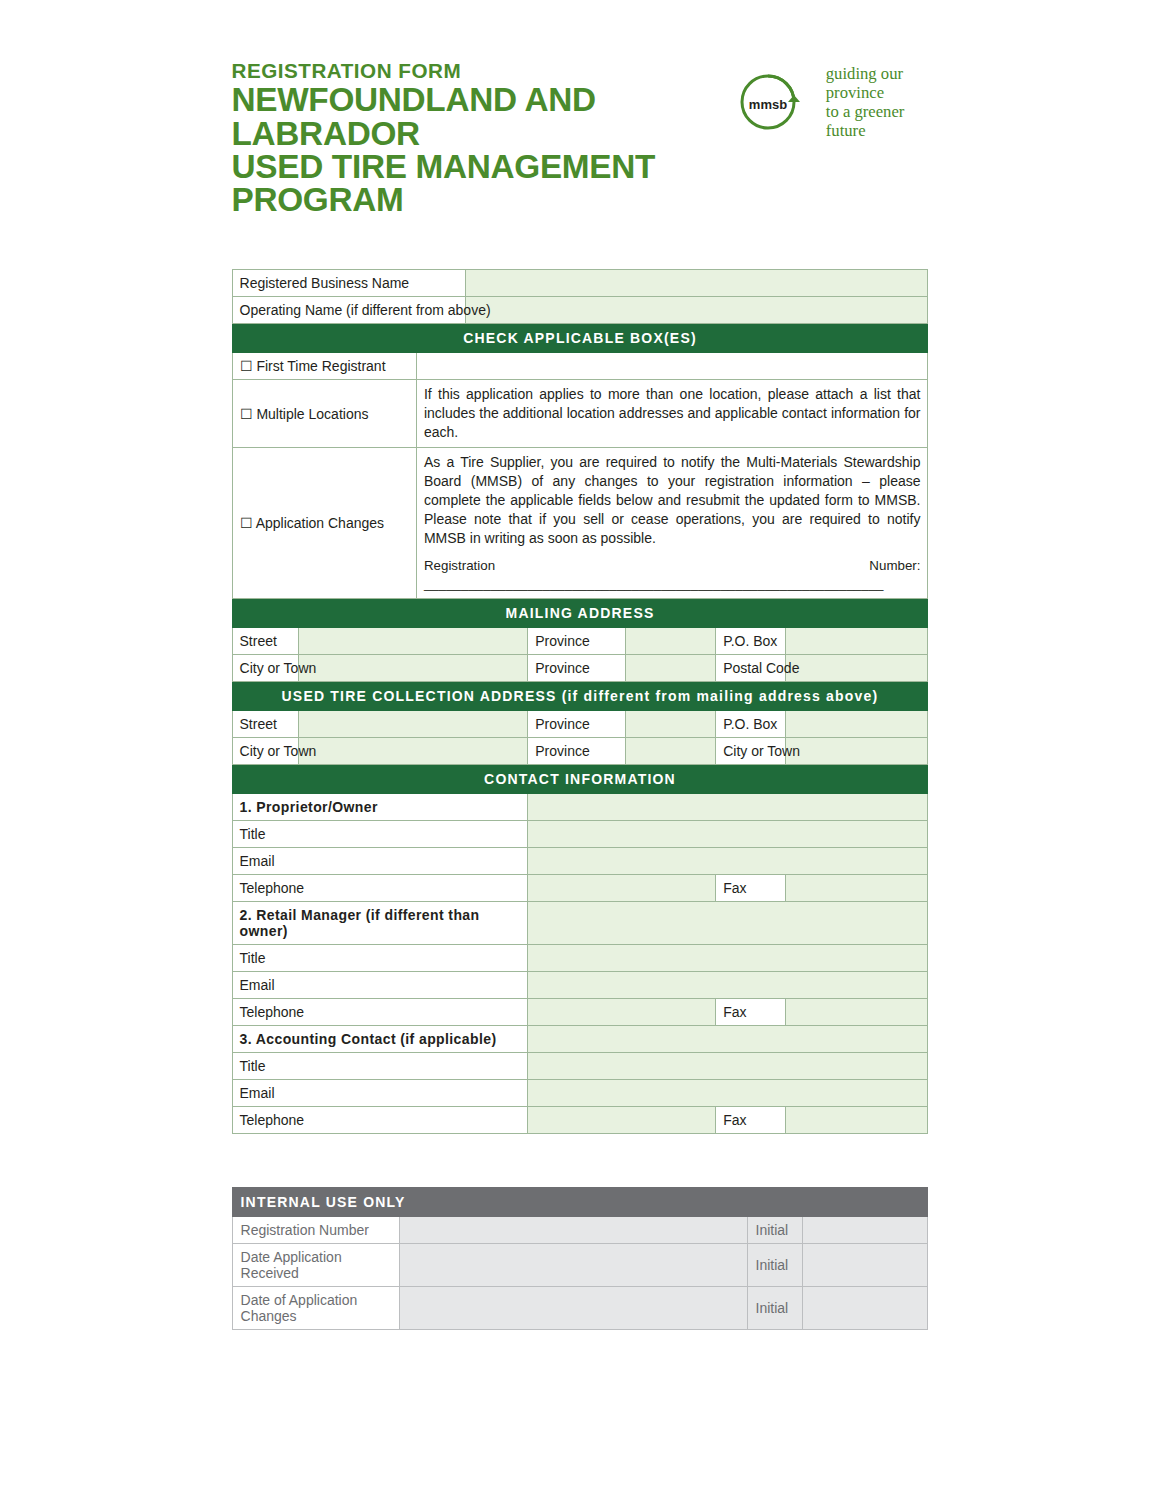REGISTRATION FORM
NEWFOUNDLAND AND LABRADOR
USED TIRE MANAGEMENT PROGRAM
mmsb
guiding our province
to a greener future
| Registered Business Name | |
| Operating Name (if different from above) | |
| CHECK APPLICABLE BOX(ES) |
| ☐ First Time Registrant | |
| ☐ Multiple Locations | If this application applies to more than one location, please attach a list that includes the additional location addresses and applicable contact information for each. |
| ☐ Application Changes | As a Tire Supplier, you are required to notify the Multi-Materials Stewardship Board (MMSB) of any changes to your registration information – please complete the applicable fields below and resubmit the updated form to MMSB. Please note that if you sell or cease operations, you are required to notify MMSB in writing as soon as possible. Registration Number: ______________________________________________________________ |
| MAILING ADDRESS |
| Street | | Province | | P.O. Box | |
| City or Town | | Province | | Postal Code | |
| USED TIRE COLLECTION ADDRESS (if different from mailing address above) |
| Street | | Province | | P.O. Box | |
| City or Town | | Province | | City or Town | |
| CONTACT INFORMATION |
| 1. Proprietor/Owner | |
| Title | |
| Email | |
| Telephone | | Fax | |
| 2. Retail Manager (if different than owner) | |
| Title | |
| Email | |
| Telephone | | Fax | |
| 3. Accounting Contact (if applicable) | |
| Title | |
| Email | |
| Telephone | | Fax | |
| INTERNAL USE ONLY |
| --- |
| Registration Number | | Initial | |
| Date Application Received | | Initial | |
| Date of Application Changes | | Initial | |